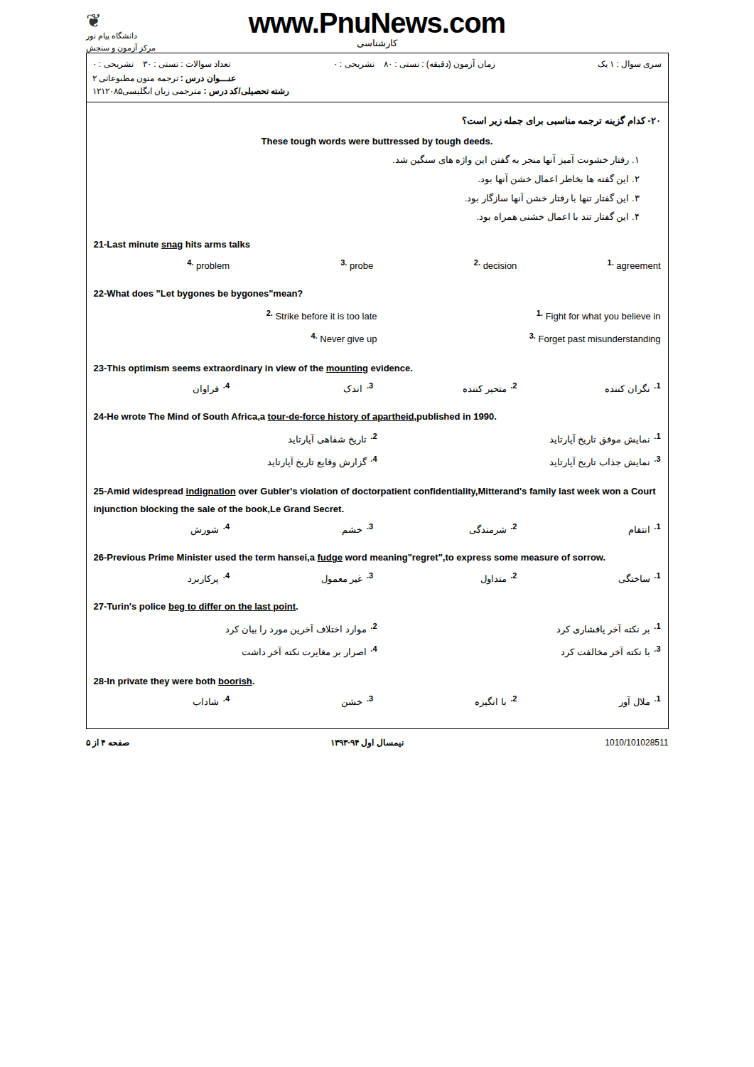❦
دانشگاه پیام نور
مرکز آزمون و سنجش
www.PnuNews.com
کارشناسی
سری سوال : ۱ یک
زمان آزمون (دقیقه) : تستی : ۸۰ تشریحی : ۰
تعداد سوالات : تستی : ۳۰ تشریحی : ۰
عنـــوان درس : ترجمه متون مطبوعاتی ۲
رشته تحصیلی/کد درس : مترجمی زبان انگلیسی۱۲۱۲۰۸۵
۲۰- کدام گزینه ترجمه مناسبی برای جمله زیر است؟
These tough words were buttressed by tough deeds.
۱. رفتار خشونت آمیز آنها منجر به گفتن این واژه های سنگین شد.
۲. این گفته ها بخاطر اعمال خشن آنها بود.
۳. این گفتار تنها با رفتار خشن آنها سازگار بود.
۴. این گفتار تند با اعمال خشنی همراه بود.
21-Last minute snag hits arms talks
1. agreement
2. decision
3. probe
4. problem
22-What does "Let bygones be bygones"mean?
1. Fight for what you believe in
2. Strike before it is too late
3. Forget past misunderstanding
4. Never give up
23-This optimism seems extraordinary in view of the mounting evidence.
1. نگران کننده
2. متحیر کننده
3. اندک
4. فراوان
24-He wrote The Mind of South Africa,a tour-de-force history of apartheid,published in 1990.
1. نمایش موفق تاریخ آپارتاید
2. تاریخ شفاهی آپارتاید
3. نمایش جذاب تاریخ آپارتاید
4. گزارش وقایع تاریخ آپارتاید
25-Amid widespread indignation over Gubler's violation of doctorpatient confidentiality,Mitterand's family last week won a Court injunction blocking the sale of the book,Le Grand Secret.
1. انتقام
2. شرمندگی
3. خشم
4. شورش
26-Previous Prime Minister used the term hansei,a fudge word meaning"regret",to express some measure of sorrow.
1. ساختگی
2. متداول
3. غیر معمول
4. پرکاربرد
27-Turin's police beg to differ on the last point.
1. بر نکته آخر پافشاری کرد
2. موارد اختلاف آخرین مورد را بیان کرد
3. با نکته آخر مخالفت کرد
4. اصرار بر مغایرت نکته آخر داشت
28-In private they were both boorish.
1. ملال آور
2. با انگیزه
3. خشن
4. شاداب
1010/101028511
نیمسال اول ۹۴-۱۳۹۳
صفحه ۴ از ۵